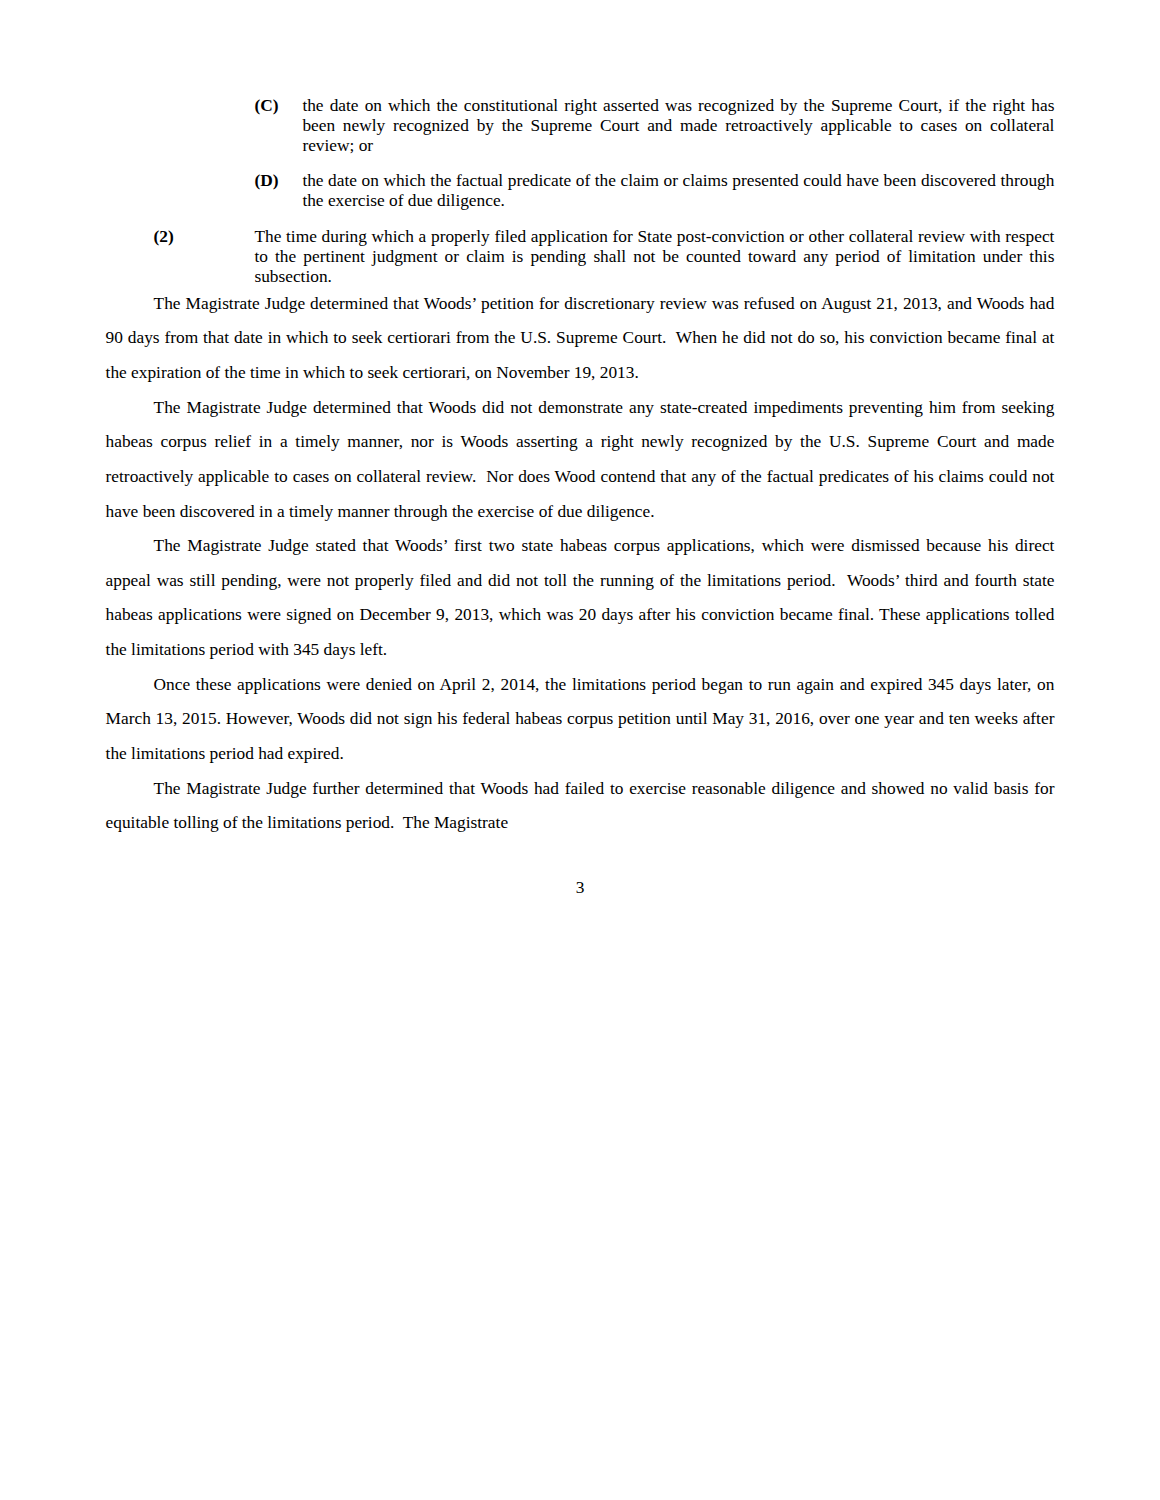(C) the date on which the constitutional right asserted was recognized by the Supreme Court, if the right has been newly recognized by the Supreme Court and made retroactively applicable to cases on collateral review; or
(D) the date on which the factual predicate of the claim or claims presented could have been discovered through the exercise of due diligence.
(2) The time during which a properly filed application for State post-conviction or other collateral review with respect to the pertinent judgment or claim is pending shall not be counted toward any period of limitation under this subsection.
The Magistrate Judge determined that Woods’ petition for discretionary review was refused on August 21, 2013, and Woods had 90 days from that date in which to seek certiorari from the U.S. Supreme Court. When he did not do so, his conviction became final at the expiration of the time in which to seek certiorari, on November 19, 2013.
The Magistrate Judge determined that Woods did not demonstrate any state-created impediments preventing him from seeking habeas corpus relief in a timely manner, nor is Woods asserting a right newly recognized by the U.S. Supreme Court and made retroactively applicable to cases on collateral review. Nor does Wood contend that any of the factual predicates of his claims could not have been discovered in a timely manner through the exercise of due diligence.
The Magistrate Judge stated that Woods’ first two state habeas corpus applications, which were dismissed because his direct appeal was still pending, were not properly filed and did not toll the running of the limitations period. Woods’ third and fourth state habeas applications were signed on December 9, 2013, which was 20 days after his conviction became final. These applications tolled the limitations period with 345 days left.
Once these applications were denied on April 2, 2014, the limitations period began to run again and expired 345 days later, on March 13, 2015. However, Woods did not sign his federal habeas corpus petition until May 31, 2016, over one year and ten weeks after the limitations period had expired.
The Magistrate Judge further determined that Woods had failed to exercise reasonable diligence and showed no valid basis for equitable tolling of the limitations period. The Magistrate
3